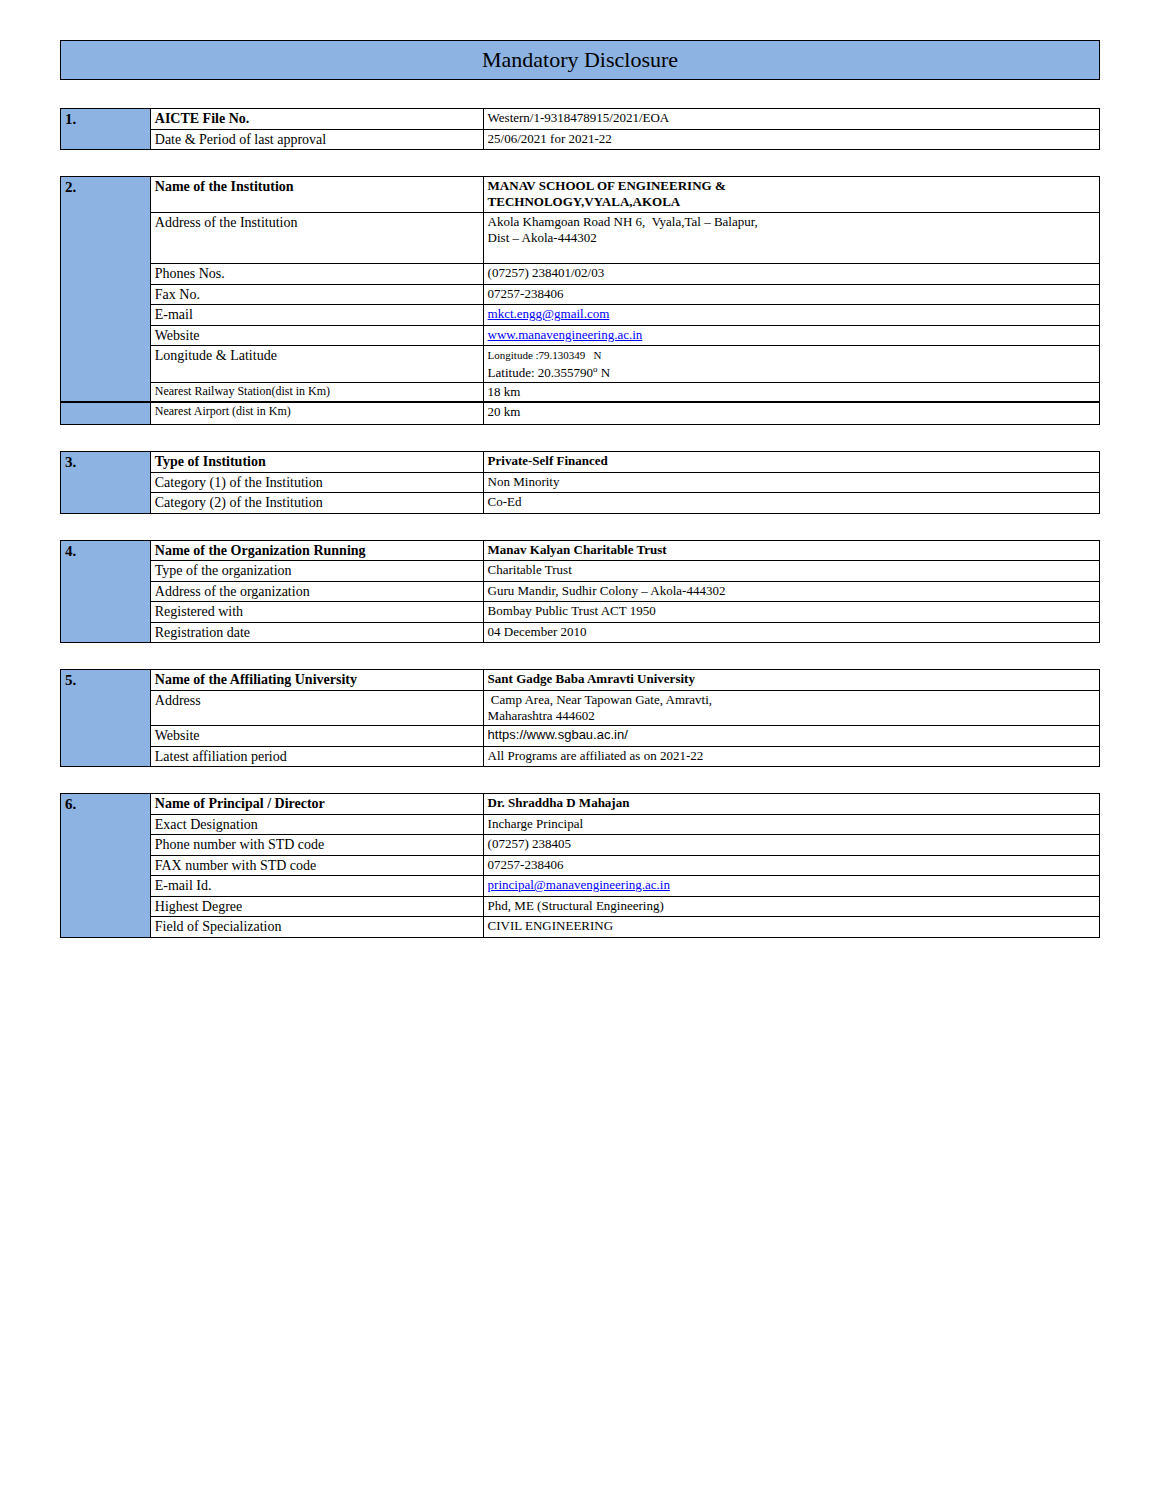Mandatory Disclosure
| 1. | AICTE File No. | Western/1-9318478915/2021/EOA |
| Date & Period of last approval | 25/06/2021 for 2021-22 |
| 2. | Name of the Institution | MANAV SCHOOL OF ENGINEERING & TECHNOLOGY,VYALA,AKOLA |
| Address of the Institution | Akola Khamgoan Road NH 6, Vyala,Tal – Balapur, Dist – Akola-444302 |
| Phones Nos. | (07257) 238401/02/03 |
| Fax No. | 07257-238406 |
| E-mail | mkct.engg@gmail.com |
| Website | www.manavengineering.ac.in |
| Longitude & Latitude | Longitude :79.130349 N Latitude: 20.355790 o N |
| Nearest Railway Station(dist in Km) | 18 km |
| | Nearest Airport (dist in Km) | 20 km |
| 3. | Type of Institution | Private-Self Financed |
| Category (1) of the Institution | Non Minority |
| Category (2) of the Institution | Co-Ed |
| 4. | Name of the Organization Running | Manav Kalyan Charitable Trust |
| Type of the organization | Charitable Trust |
| Address of the organization | Guru Mandir, Sudhir Colony – Akola-444302 |
| Registered with | Bombay Public Trust ACT 1950 |
| Registration date | 04 December 2010 |
| 5. | Name of the Affiliating University | Sant Gadge Baba Amravti University |
| Address | Camp Area, Near Tapowan Gate, Amravti, Maharashtra 444602 |
| Website | https://www.sgbau.ac.in/ |
| Latest affiliation period | All Programs are affiliated as on 2021-22 |
| 6. | Name of Principal / Director | Dr. Shraddha D Mahajan |
| Exact Designation | Incharge Principal |
| Phone number with STD code | (07257) 238405 |
| FAX number with STD code | 07257-238406 |
| E-mail Id. | principal@manavengineering.ac.in |
| Highest Degree | Phd, ME (Structural Engineering) |
| Field of Specialization | CIVIL ENGINEERING |